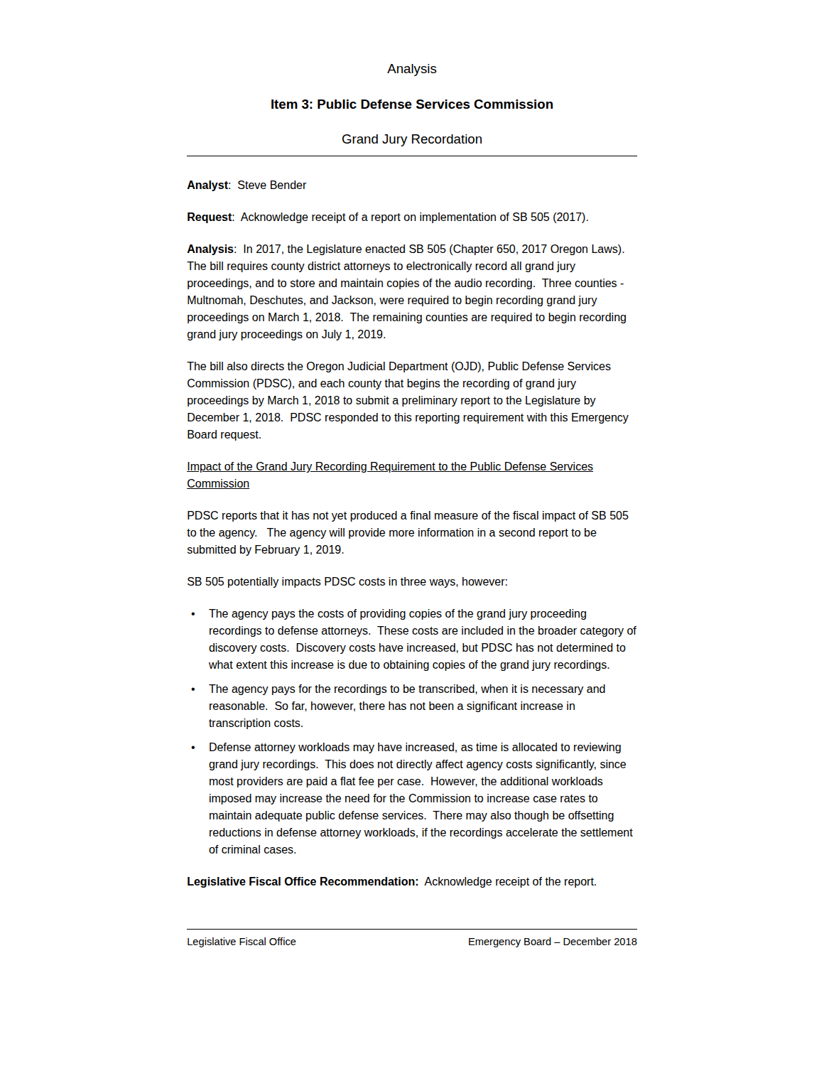Analysis
Item 3: Public Defense Services Commission
Grand Jury Recordation
Analyst: Steve Bender
Request: Acknowledge receipt of a report on implementation of SB 505 (2017).
Analysis: In 2017, the Legislature enacted SB 505 (Chapter 650, 2017 Oregon Laws). The bill requires county district attorneys to electronically record all grand jury proceedings, and to store and maintain copies of the audio recording. Three counties - Multnomah, Deschutes, and Jackson, were required to begin recording grand jury proceedings on March 1, 2018. The remaining counties are required to begin recording grand jury proceedings on July 1, 2019.
The bill also directs the Oregon Judicial Department (OJD), Public Defense Services Commission (PDSC), and each county that begins the recording of grand jury proceedings by March 1, 2018 to submit a preliminary report to the Legislature by December 1, 2018. PDSC responded to this reporting requirement with this Emergency Board request.
Impact of the Grand Jury Recording Requirement to the Public Defense Services Commission
PDSC reports that it has not yet produced a final measure of the fiscal impact of SB 505 to the agency. The agency will provide more information in a second report to be submitted by February 1, 2019.
SB 505 potentially impacts PDSC costs in three ways, however:
The agency pays the costs of providing copies of the grand jury proceeding recordings to defense attorneys. These costs are included in the broader category of discovery costs. Discovery costs have increased, but PDSC has not determined to what extent this increase is due to obtaining copies of the grand jury recordings.
The agency pays for the recordings to be transcribed, when it is necessary and reasonable. So far, however, there has not been a significant increase in transcription costs.
Defense attorney workloads may have increased, as time is allocated to reviewing grand jury recordings. This does not directly affect agency costs significantly, since most providers are paid a flat fee per case. However, the additional workloads imposed may increase the need for the Commission to increase case rates to maintain adequate public defense services. There may also though be offsetting reductions in defense attorney workloads, if the recordings accelerate the settlement of criminal cases.
Legislative Fiscal Office Recommendation: Acknowledge receipt of the report.
Legislative Fiscal Office Emergency Board – December 2018